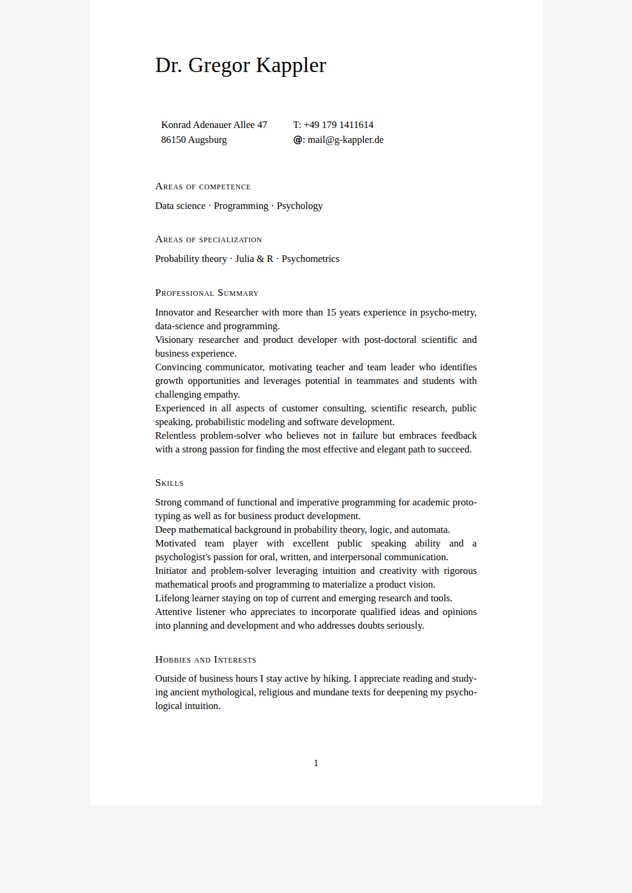Dr. Gregor Kappler
| Konrad Adenauer Allee 47 | T: +49 179 1411614 |
| 86150 Augsburg | @ : mail@g-kappler.de |
Areas of competence
Data science · Programming · Psychology
Areas of specialization
Probability theory · Julia & R · Psychometrics
Professional Summary
Innovator and Researcher with more than 15 years experience in psycho-metry, data-science and programming.
Visionary researcher and product developer with post-doctoral scientific and business experience.
Convincing communicator, motivating teacher and team leader who identifies growth opportunities and leverages potential in teammates and students with challenging empathy.
Experienced in all aspects of customer consulting, scientific research, public speaking, probabilistic modeling and software development.
Relentless problem-solver who believes not in failure but embraces feedback with a strong passion for finding the most effective and elegant path to succeed.
Skills
Strong command of functional and imperative programming for academic prototyping as well as for business product development.
Deep mathematical background in probability theory, logic, and automata.
Motivated team player with excellent public speaking ability and a psychologist's passion for oral, written, and interpersonal communication.
Initiator and problem-solver leveraging intuition and creativity with rigorous mathematical proofs and programming to materialize a product vision.
Lifelong learner staying on top of current and emerging research and tools.
Attentive listener who appreciates to incorporate qualified ideas and opinions into planning and development and who addresses doubts seriously.
Hobbies and Interests
Outside of business hours I stay active by hiking. I appreciate reading and studying ancient mythological, religious and mundane texts for deepening my psychological intuition.
1